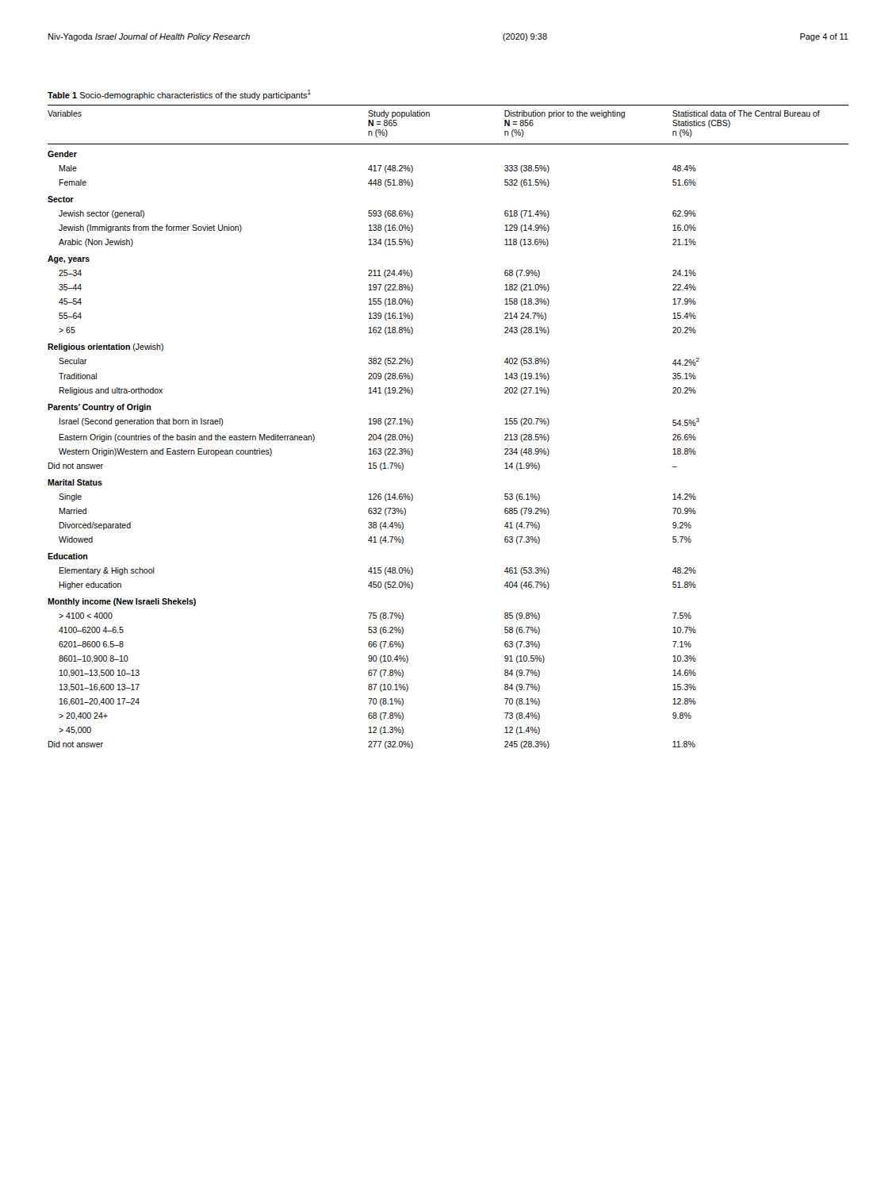Niv-Yagoda Israel Journal of Health Policy Research
(2020) 9:38
Page 4 of 11
Table 1 Socio-demographic characteristics of the study participants1
| Variables | Study population N = 865 n (%) | Distribution prior to the weighting N = 856 n (%) | Statistical data of The Central Bureau of Statistics (CBS) n (%) |
| --- | --- | --- | --- |
| Gender |
| Male | 417 (48.2%) | 333 (38.5%) | 48.4% |
| Female | 448 (51.8%) | 532 (61.5%) | 51.6% |
| Sector |
| Jewish sector (general) | 593 (68.6%) | 618 (71.4%) | 62.9% |
| Jewish (Immigrants from the former Soviet Union) | 138 (16.0%) | 129 (14.9%) | 16.0% |
| Arabic (Non Jewish) | 134 (15.5%) | 118 (13.6%) | 21.1% |
| Age, years |
| 25–34 | 211 (24.4%) | 68 (7.9%) | 24.1% |
| 35–44 | 197 (22.8%) | 182 (21.0%) | 22.4% |
| 45–54 | 155 (18.0%) | 158 (18.3%) | 17.9% |
| 55–64 | 139 (16.1%) | 214 24.7%) | 15.4% |
| > 65 | 162 (18.8%) | 243 (28.1%) | 20.2% |
| Religious orientation (Jewish) |
| Secular | 382 (52.2%) | 402 (53.8%) | 44.2% 2 |
| Traditional | 209 (28.6%) | 143 (19.1%) | 35.1% |
| Religious and ultra-orthodox | 141 (19.2%) | 202 (27.1%) | 20.2% |
| Parents’ Country of Origin |
| Israel (Second generation that born in Israel) | 198 (27.1%) | 155 (20.7%) | 54.5% 3 |
| Eastern Origin (countries of the basin and the eastern Mediterranean) | 204 (28.0%) | 213 (28.5%) | 26.6% |
| Western Origin)Western and Eastern European countries) | 163 (22.3%) | 234 (48.9%) | 18.8% |
| Did not answer | 15 (1.7%) | 14 (1.9%) | – |
| Marital Status |
| Single | 126 (14.6%) | 53 (6.1%) | 14.2% |
| Married | 632 (73%) | 685 (79.2%) | 70.9% |
| Divorced/separated | 38 (4.4%) | 41 (4.7%) | 9.2% |
| Widowed | 41 (4.7%) | 63 (7.3%) | 5.7% |
| Education |
| Elementary & High school | 415 (48.0%) | 461 (53.3%) | 48.2% |
| Higher education | 450 (52.0%) | 404 (46.7%) | 51.8% |
| Monthly income (New Israeli Shekels) |
| > 4100 < 4000 | 75 (8.7%) | 85 (9.8%) | 7.5% |
| 4100–6200 4–6.5 | 53 (6.2%) | 58 (6.7%) | 10.7% |
| 6201–8600 6.5–8 | 66 (7.6%) | 63 (7.3%) | 7.1% |
| 8601–10,900 8–10 | 90 (10.4%) | 91 (10.5%) | 10.3% |
| 10,901–13,500 10–13 | 67 (7.8%) | 84 (9.7%) | 14.6% |
| 13,501–16,600 13–17 | 87 (10.1%) | 84 (9.7%) | 15.3% |
| 16,601–20,400 17–24 | 70 (8.1%) | 70 (8.1%) | 12.8% |
| > 20,400 24+ | 68 (7.8%) | 73 (8.4%) | 9.8% |
| > 45,000 | 12 (1.3%) | 12 (1.4%) | |
| Did not answer | 277 (32.0%) | 245 (28.3%) | 11.8% |